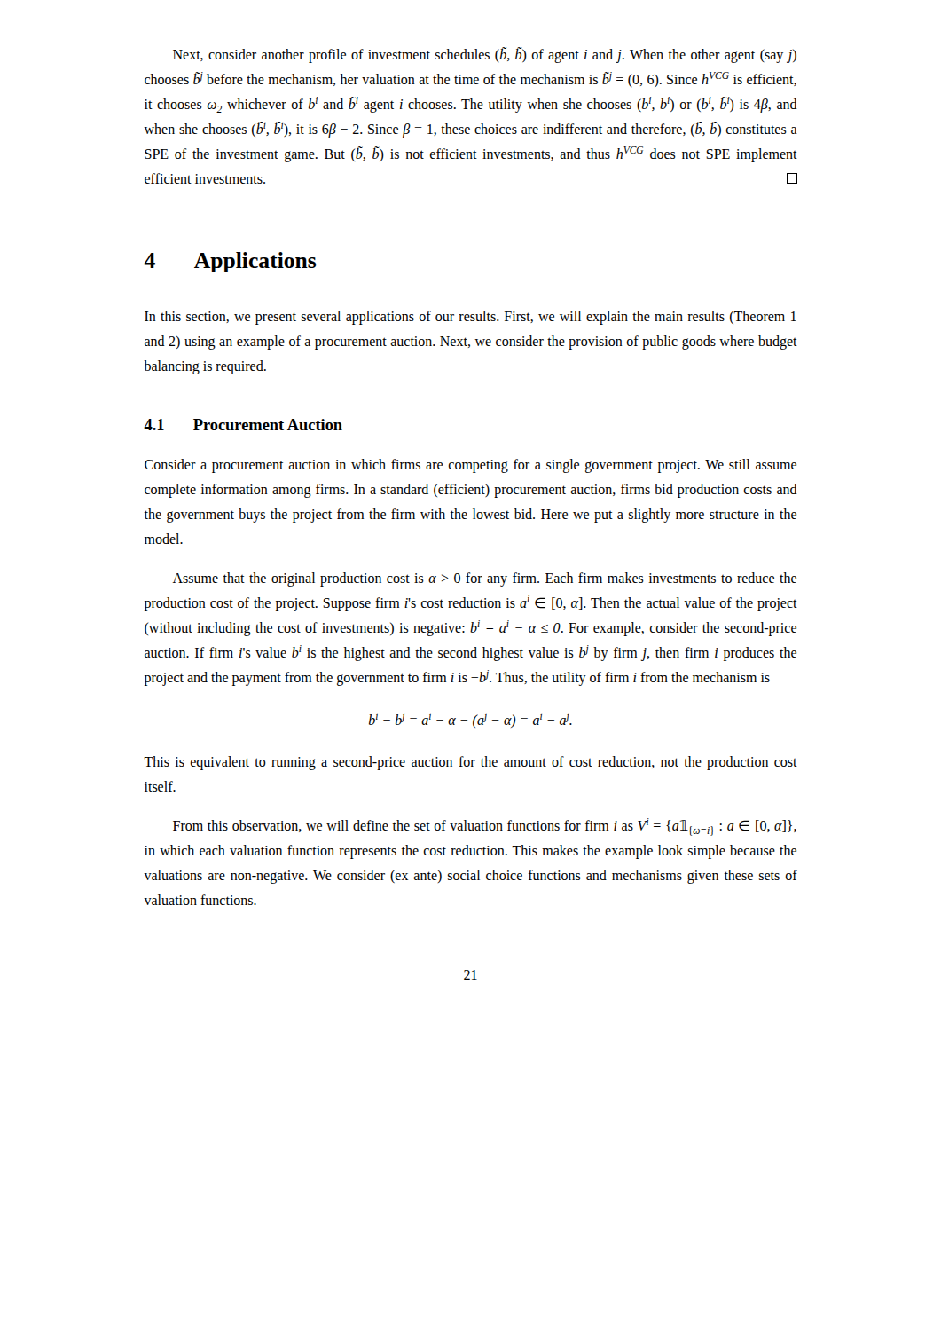Next, consider another profile of investment schedules (b̃, b̃) of agent i and j. When the other agent (say j) chooses b̃j before the mechanism, her valuation at the time of the mechanism is b̃j = (0, 6). Since hVCG is efficient, it chooses ω2 whichever of bi and b̃i agent i chooses. The utility when she chooses (bi, bi) or (bi, b̃i) is 4β, and when she chooses (b̃i, b̃i), it is 6β − 2. Since β = 1, these choices are indifferent and therefore, (b̃, b̃) constitutes a SPE of the investment game. But (b̃, b̃) is not efficient investments, and thus hVCG does not SPE implement efficient investments.
4 Applications
In this section, we present several applications of our results. First, we will explain the main results (Theorem 1 and 2) using an example of a procurement auction. Next, we consider the provision of public goods where budget balancing is required.
4.1 Procurement Auction
Consider a procurement auction in which firms are competing for a single government project. We still assume complete information among firms. In a standard (efficient) procurement auction, firms bid production costs and the government buys the project from the firm with the lowest bid. Here we put a slightly more structure in the model.
Assume that the original production cost is α > 0 for any firm. Each firm makes investments to reduce the production cost of the project. Suppose firm i's cost reduction is ai ∈ [0, α]. Then the actual value of the project (without including the cost of investments) is negative: bi = ai − α ≤ 0. For example, consider the second-price auction. If firm i's value bi is the highest and the second highest value is bj by firm j, then firm i produces the project and the payment from the government to firm i is −bj. Thus, the utility of firm i from the mechanism is
bi − bj = ai − α − (aj − α) = ai − aj.
This is equivalent to running a second-price auction for the amount of cost reduction, not the production cost itself.
From this observation, we will define the set of valuation functions for firm i as Vi = {a𝟙{ω=i} : a ∈ [0, α]}, in which each valuation function represents the cost reduction. This makes the example look simple because the valuations are non-negative. We consider (ex ante) social choice functions and mechanisms given these sets of valuation functions.
21